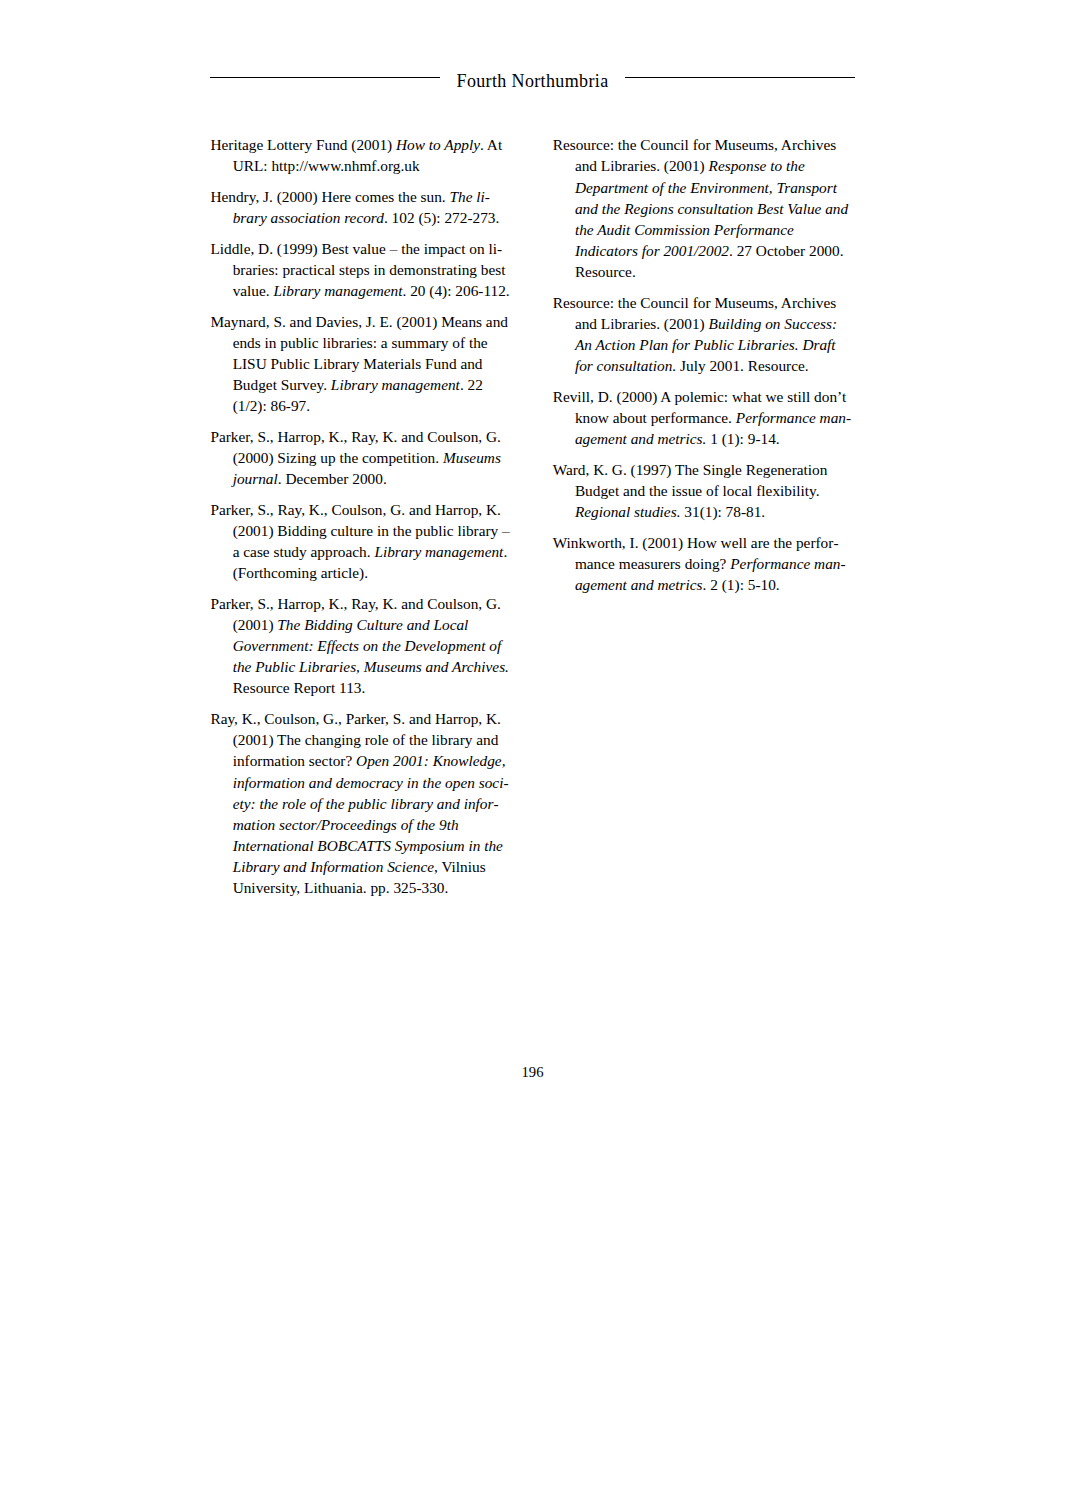Fourth Northumbria
Heritage Lottery Fund (2001) How to Apply. At URL: http://www.nhmf.org.uk
Hendry, J. (2000) Here comes the sun. The library association record. 102 (5): 272-273.
Liddle, D. (1999) Best value – the impact on libraries: practical steps in demonstrating best value. Library management. 20 (4): 206-112.
Maynard, S. and Davies, J. E. (2001) Means and ends in public libraries: a summary of the LISU Public Library Materials Fund and Budget Survey. Library management. 22 (1/2): 86-97.
Parker, S., Harrop, K., Ray, K. and Coulson, G. (2000) Sizing up the competition. Museums journal. December 2000.
Parker, S., Ray, K., Coulson, G. and Harrop, K. (2001) Bidding culture in the public library – a case study approach. Library management. (Forthcoming article).
Parker, S., Harrop, K., Ray, K. and Coulson, G. (2001) The Bidding Culture and Local Government: Effects on the Development of the Public Libraries, Museums and Archives. Resource Report 113.
Ray, K., Coulson, G., Parker, S. and Harrop, K. (2001) The changing role of the library and information sector? Open 2001: Knowledge, information and democracy in the open society: the role of the public library and information sector/Proceedings of the 9th International BOBCATTS Symposium in the Library and Information Science, Vilnius University, Lithuania. pp. 325-330.
Resource: the Council for Museums, Archives and Libraries. (2001) Response to the Department of the Environment, Transport and the Regions consultation Best Value and the Audit Commission Performance Indicators for 2001/2002. 27 October 2000. Resource.
Resource: the Council for Museums, Archives and Libraries. (2001) Building on Success: An Action Plan for Public Libraries. Draft for consultation. July 2001. Resource.
Revill, D. (2000) A polemic: what we still don’t know about performance. Performance management and metrics. 1 (1): 9-14.
Ward, K. G. (1997) The Single Regeneration Budget and the issue of local flexibility. Regional studies. 31(1): 78-81.
Winkworth, I. (2001) How well are the performance measurers doing? Performance management and metrics. 2 (1): 5-10.
196